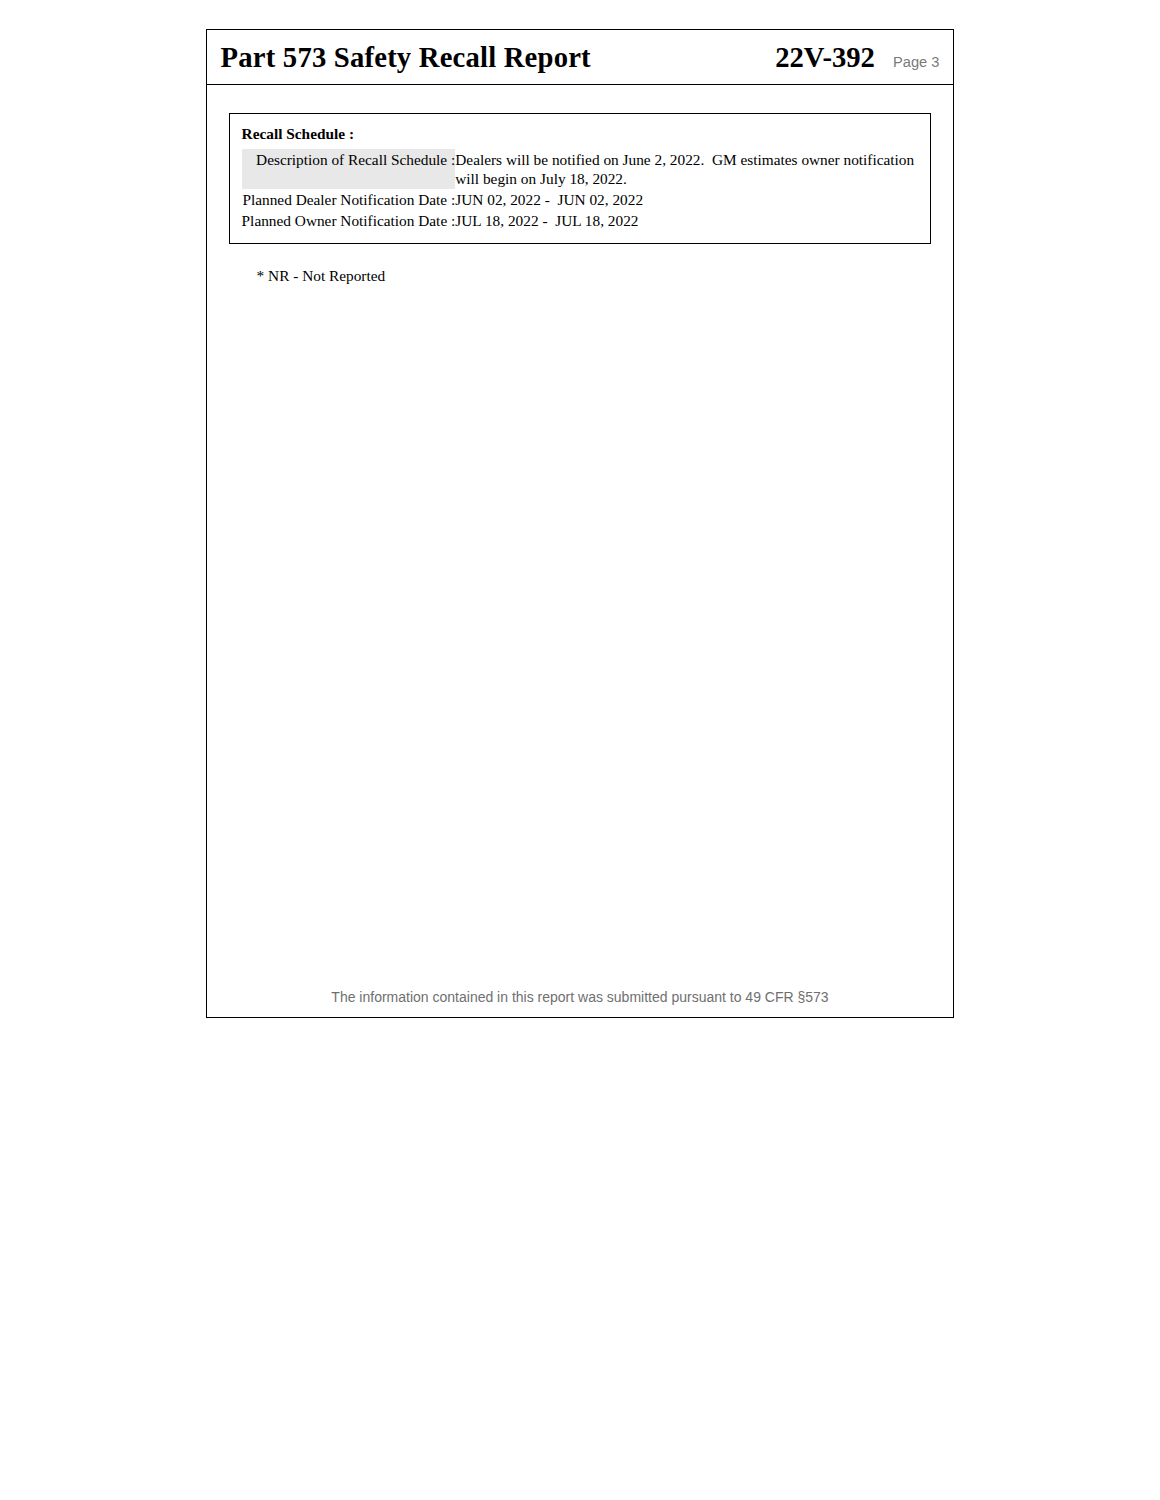Part 573 Safety Recall Report
22V-392
Page 3
Recall Schedule :
| Description of Recall Schedule : | Dealers will be notified on June 2, 2022. GM estimates owner notification will begin on July 18, 2022. |
| Planned Dealer Notification Date : | JUN 02, 2022 - JUN 02, 2022 |
| Planned Owner Notification Date : | JUL 18, 2022 - JUL 18, 2022 |
* NR - Not Reported
The information contained in this report was submitted pursuant to 49 CFR §573